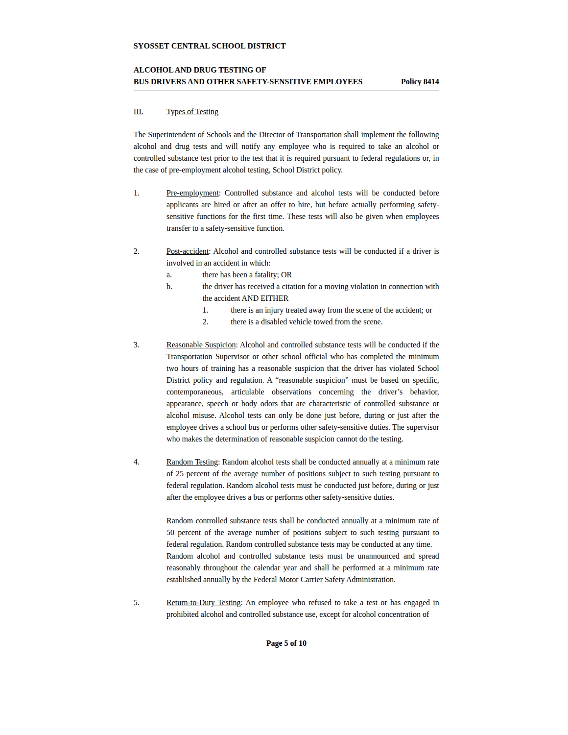SYOSSET CENTRAL SCHOOL DISTRICT
ALCOHOL AND DRUG TESTING OF
BUS DRIVERS AND OTHER SAFETY-SENSITIVE EMPLOYEES
Policy 8414
III.
Types of Testing
The Superintendent of Schools and the Director of Transportation shall implement the following alcohol and drug tests and will notify any employee who is required to take an alcohol or controlled substance test prior to the test that it is required pursuant to federal regulations or, in the case of pre-employment alcohol testing, School District policy.
1.
Pre-employment: Controlled substance and alcohol tests will be conducted before applicants are hired or after an offer to hire, but before actually performing safety-sensitive functions for the first time. These tests will also be given when employees transfer to a safety-sensitive function.
2.
Post-accident: Alcohol and controlled substance tests will be conducted if a driver is involved in an accident in which:
a.
there has been a fatality; OR
b.
the driver has received a citation for a moving violation in connection with the accident AND EITHER
1.
there is an injury treated away from the scene of the accident; or
2.
there is a disabled vehicle towed from the scene.
3.
Reasonable Suspicion: Alcohol and controlled substance tests will be conducted if the Transportation Supervisor or other school official who has completed the minimum two hours of training has a reasonable suspicion that the driver has violated School District policy and regulation. A “reasonable suspicion” must be based on specific, contemporaneous, articulable observations concerning the driver’s behavior, appearance, speech or body odors that are characteristic of controlled substance or alcohol misuse. Alcohol tests can only be done just before, during or just after the employee drives a school bus or performs other safety-sensitive duties. The supervisor who makes the determination of reasonable suspicion cannot do the testing.
4.
Random Testing: Random alcohol tests shall be conducted annually at a minimum rate of 25 percent of the average number of positions subject to such testing pursuant to federal regulation. Random alcohol tests must be conducted just before, during or just after the employee drives a bus or performs other safety-sensitive duties.
Random controlled substance tests shall be conducted annually at a minimum rate of 50 percent of the average number of positions subject to such testing pursuant to federal regulation. Random controlled substance tests may be conducted at any time.
Random alcohol and controlled substance tests must be unannounced and spread reasonably throughout the calendar year and shall be performed at a minimum rate established annually by the Federal Motor Carrier Safety Administration.
5.
Return-to-Duty Testing: An employee who refused to take a test or has engaged in prohibited alcohol and controlled substance use, except for alcohol concentration of
Page 5 of 10